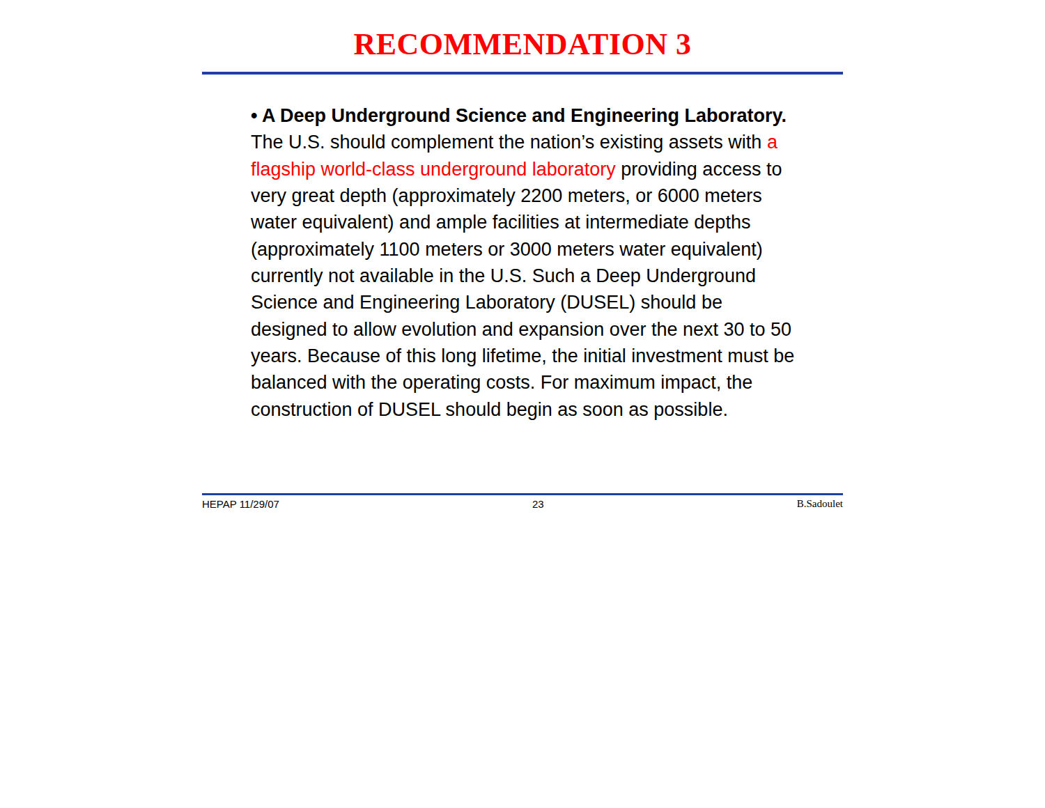RECOMMENDATION 3
• A Deep Underground Science and Engineering Laboratory. The U.S. should complement the nation’s existing assets with a flagship world-class underground laboratory providing access to very great depth (approximately 2200 meters, or 6000 meters water equivalent) and ample facilities at intermediate depths (approximately 1100 meters or 3000 meters water equivalent) currently not available in the U.S. Such a Deep Underground Science and Engineering Laboratory (DUSEL) should be designed to allow evolution and expansion over the next 30 to 50 years. Because of this long lifetime, the initial investment must be balanced with the operating costs. For maximum impact, the construction of DUSEL should begin as soon as possible.
HEPAP 11/29/07 B.Sadoulet
23